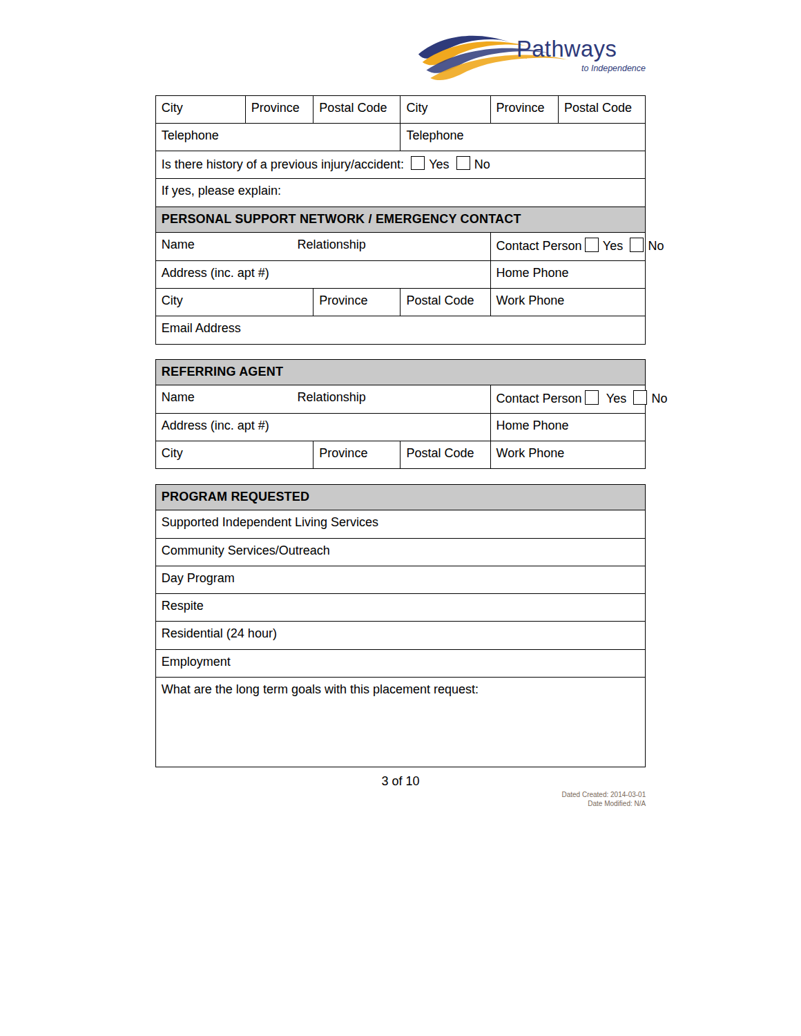Pathways to Independence
| City | Province | Postal Code | City | Province | Postal Code |
| Telephone | Telephone |
| Is there history of a previous injury/accident: Yes No |
| If yes, please explain: |
| PERSONAL SUPPORT NETWORK / EMERGENCY CONTACT |
| Name Relationship | Contact Person Yes No |
| Address (inc. apt #) | Home Phone |
| City | Province | Postal Code | Work Phone |
| Email Address |
| REFERRING AGENT |
| Name Relationship | Contact Person Yes No |
| Address (inc. apt #) | Home Phone |
| City | Province | Postal Code | Work Phone |
| PROGRAM REQUESTED |
| Supported Independent Living Services |
| Community Services/Outreach |
| Day Program |
| Respite |
| Residential (24 hour) |
| Employment |
| What are the long term goals with this placement request: |
3 of 10
Dated Created: 2014-03-01
Date Modified: N/A